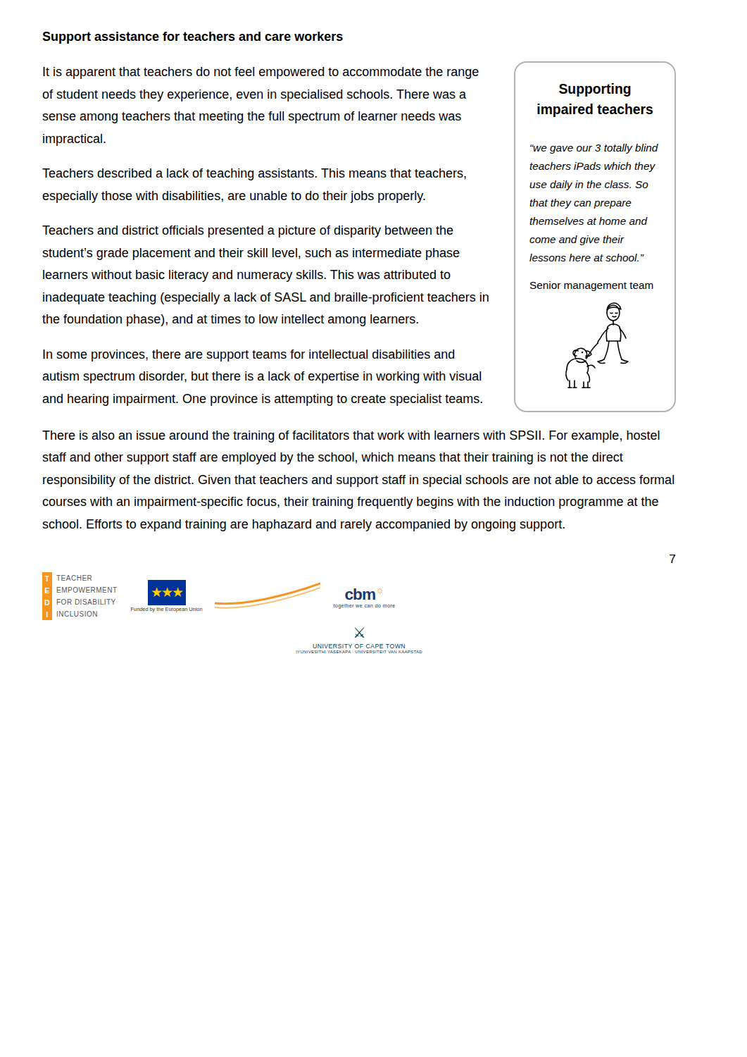Support assistance for teachers and care workers
Supporting impaired teachers
“we gave our 3 totally blind teachers iPads which they use daily in the class. So that they can prepare themselves at home and come and give their lessons here at school.”
Senior management team
It is apparent that teachers do not feel empowered to accommodate the range of student needs they experience, even in specialised schools. There was a sense among teachers that meeting the full spectrum of learner needs was impractical.
Teachers described a lack of teaching assistants. This means that teachers, especially those with disabilities, are unable to do their jobs properly.
Teachers and district officials presented a picture of disparity between the student’s grade placement and their skill level, such as intermediate phase learners without basic literacy and numeracy skills. This was attributed to inadequate teaching (especially a lack of SASL and braille-proficient teachers in the foundation phase), and at times to low intellect among learners.
In some provinces, there are support teams for intellectual disabilities and autism spectrum disorder, but there is a lack of expertise in working with visual and hearing impairment. One province is attempting to create specialist teams.
There is also an issue around the training of facilitators that work with learners with SPSII. For example, hostel staff and other support staff are employed by the school, which means that their training is not the direct responsibility of the district. Given that teachers and support staff in special schools are not able to access formal courses with an impairment-specific focus, their training frequently begins with the induction programme at the school. Efforts to expand training are haphazard and rarely accompanied by ongoing support.
7
| T | TEACHER |
| E | EMPOWERMENT |
| D | FOR DISABILITY |
| I | INCLUSION |
★★★
Funded by the European Union
cbm☼
together we can do more
⚔
UNIVERSITY OF CAPE TOWN
IYUNIVESITHI YASEKAPA · UNIVERSITEIT VAN KAAPSTAD